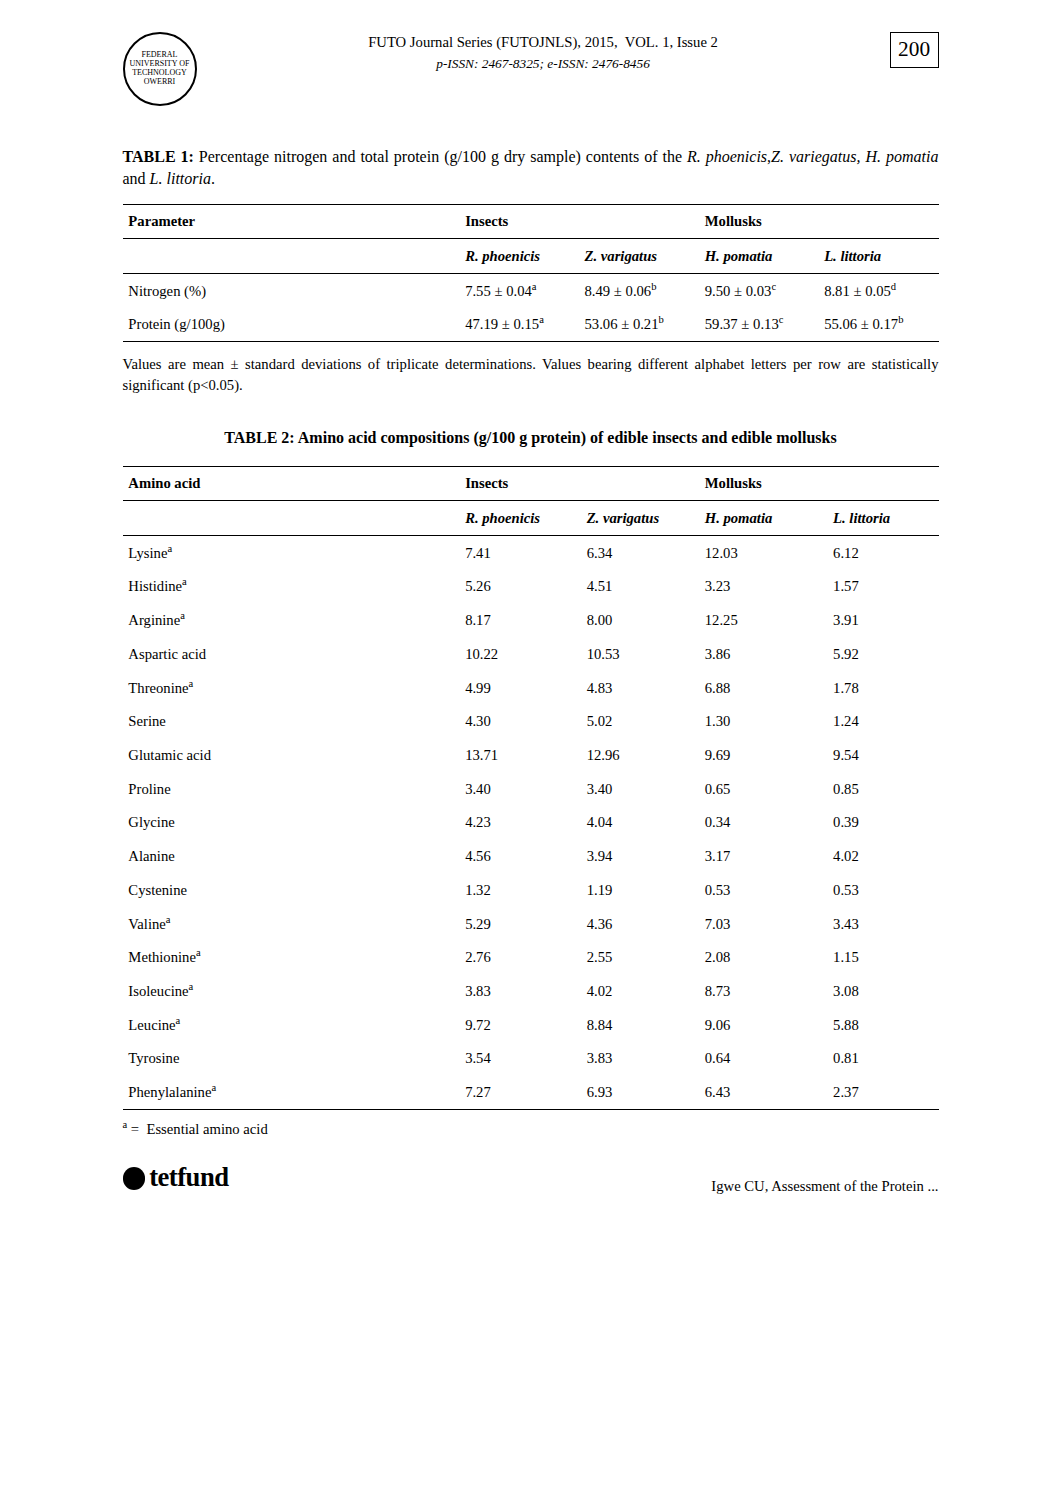FEDERAL UNIVERSITY OF TECHNOLOGY OWERRI
FUTO Journal Series (FUTOJNLS), 2015, VOL. 1, Issue 2
p-ISSN: 2467-8325; e-ISSN: 2476-8456
200
TABLE 1: Percentage nitrogen and total protein (g/100 g dry sample) contents of the R. phoenicis,Z. variegatus, H. pomatia and L. littoria.
| Parameter | Insects | Mollusks |
| --- | --- | --- |
| | R. phoenicis | Z. varigatus | H. pomatia | L. littoria |
| Nitrogen (%) | 7.55 ± 0.04 a | 8.49 ± 0.06 b | 9.50 ± 0.03 c | 8.81 ± 0.05 d |
| Protein (g/100g) | 47.19 ± 0.15 a | 53.06 ± 0.21 b | 59.37 ± 0.13 c | 55.06 ± 0.17 b |
Values are mean ± standard deviations of triplicate determinations. Values bearing different alphabet letters per row are statistically significant (p<0.05).
TABLE 2: Amino acid compositions (g/100 g protein) of edible insects and edible mollusks
| Amino acid | Insects | Mollusks |
| --- | --- | --- |
| | R. phoenicis | Z. varigatus | H. pomatia | L. littoria |
| Lysine a | 7.41 | 6.34 | 12.03 | 6.12 |
| Histidine a | 5.26 | 4.51 | 3.23 | 1.57 |
| Arginine a | 8.17 | 8.00 | 12.25 | 3.91 |
| Aspartic acid | 10.22 | 10.53 | 3.86 | 5.92 |
| Threonine a | 4.99 | 4.83 | 6.88 | 1.78 |
| Serine | 4.30 | 5.02 | 1.30 | 1.24 |
| Glutamic acid | 13.71 | 12.96 | 9.69 | 9.54 |
| Proline | 3.40 | 3.40 | 0.65 | 0.85 |
| Glycine | 4.23 | 4.04 | 0.34 | 0.39 |
| Alanine | 4.56 | 3.94 | 3.17 | 4.02 |
| Cystenine | 1.32 | 1.19 | 0.53 | 0.53 |
| Valine a | 5.29 | 4.36 | 7.03 | 3.43 |
| Methionine a | 2.76 | 2.55 | 2.08 | 1.15 |
| Isoleucine a | 3.83 | 4.02 | 8.73 | 3.08 |
| Leucine a | 9.72 | 8.84 | 9.06 | 5.88 |
| Tyrosine | 3.54 | 3.83 | 0.64 | 0.81 |
| Phenylalanine a | 7.27 | 6.93 | 6.43 | 2.37 |
a = Essential amino acid
tetfund
Igwe CU, Assessment of the Protein ...